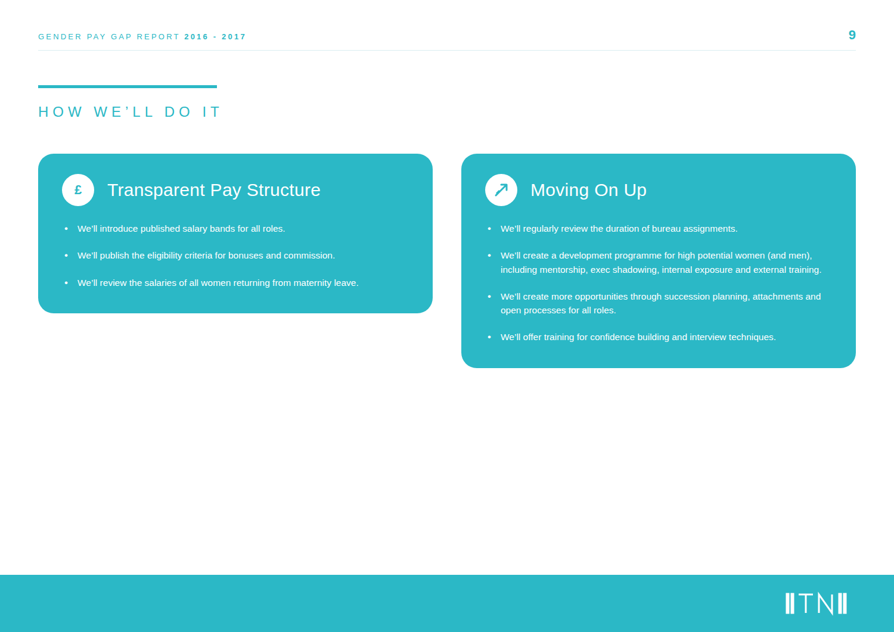Gender Pay Gap Report 2016 - 2017
9
How We’ll Do It
£
Transparent Pay Structure
We’ll introduce published salary bands for all roles.
We’ll publish the eligibility criteria for bonuses and commission.
We’ll review the salaries of all women returning from maternity leave.
Moving On Up
We’ll regularly review the duration of bureau assignments.
We’ll create a development programme for high potential women (and men), including mentorship, exec shadowing, internal exposure and external training.
We’ll create more opportunities through succession planning, attachments and open processes for all roles.
We’ll offer training for confidence building and interview techniques.